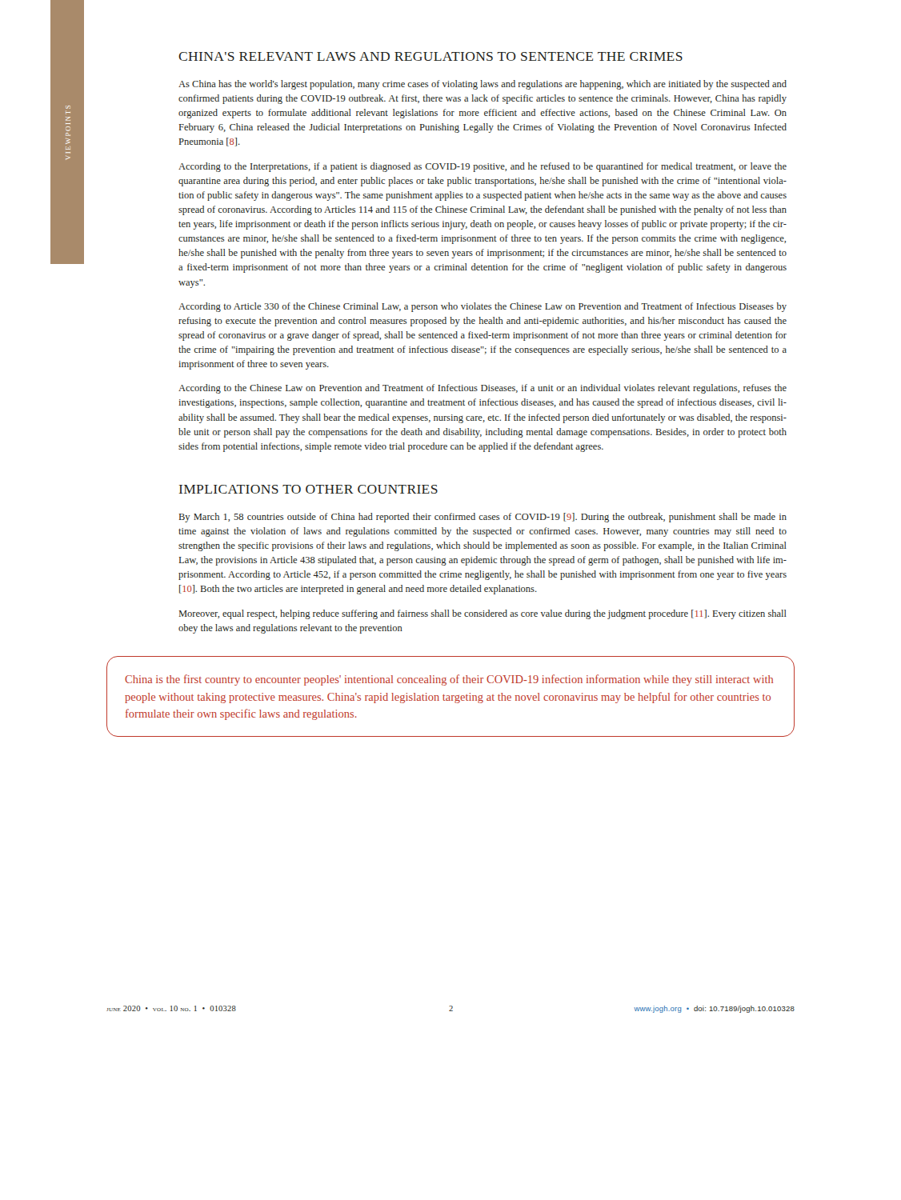Viewpoints
China's relevant laws and regulations to sentence the crimes
As China has the world's largest population, many crime cases of violating laws and regulations are happening, which are initiated by the suspected and confirmed patients during the COVID-19 outbreak. At first, there was a lack of specific articles to sentence the criminals. However, China has rapidly organized experts to formulate additional relevant legislations for more efficient and effective actions, based on the Chinese Criminal Law. On February 6, China released the Judicial Interpretations on Punishing Legally the Crimes of Violating the Prevention of Novel Coronavirus Infected Pneumonia [8].
According to the Interpretations, if a patient is diagnosed as COVID-19 positive, and he refused to be quarantined for medical treatment, or leave the quarantine area during this period, and enter public places or take public transportations, he/she shall be punished with the crime of "intentional violation of public safety in dangerous ways". The same punishment applies to a suspected patient when he/she acts in the same way as the above and causes spread of coronavirus. According to Articles 114 and 115 of the Chinese Criminal Law, the defendant shall be punished with the penalty of not less than ten years, life imprisonment or death if the person inflicts serious injury, death on people, or causes heavy losses of public or private property; if the circumstances are minor, he/she shall be sentenced to a fixed-term imprisonment of three to ten years. If the person commits the crime with negligence, he/she shall be punished with the penalty from three years to seven years of imprisonment; if the circumstances are minor, he/she shall be sentenced to a fixed-term imprisonment of not more than three years or a criminal detention for the crime of "negligent violation of public safety in dangerous ways".
According to Article 330 of the Chinese Criminal Law, a person who violates the Chinese Law on Prevention and Treatment of Infectious Diseases by refusing to execute the prevention and control measures proposed by the health and anti-epidemic authorities, and his/her misconduct has caused the spread of coronavirus or a grave danger of spread, shall be sentenced a fixed-term imprisonment of not more than three years or criminal detention for the crime of "impairing the prevention and treatment of infectious disease"; if the consequences are especially serious, he/she shall be sentenced to a imprisonment of three to seven years.
According to the Chinese Law on Prevention and Treatment of Infectious Diseases, if a unit or an individual violates relevant regulations, refuses the investigations, inspections, sample collection, quarantine and treatment of infectious diseases, and has caused the spread of infectious diseases, civil liability shall be assumed. They shall bear the medical expenses, nursing care, etc. If the infected person died unfortunately or was disabled, the responsible unit or person shall pay the compensations for the death and disability, including mental damage compensations. Besides, in order to protect both sides from potential infections, simple remote video trial procedure can be applied if the defendant agrees.
Implications to other countries
By March 1, 58 countries outside of China had reported their confirmed cases of COVID-19 [9]. During the outbreak, punishment shall be made in time against the violation of laws and regulations committed by the suspected or confirmed cases. However, many countries may still need to strengthen the specific provisions of their laws and regulations, which should be implemented as soon as possible. For example, in the Italian Criminal Law, the provisions in Article 438 stipulated that, a person causing an epidemic through the spread of germ of pathogen, shall be punished with life imprisonment. According to Article 452, if a person committed the crime negligently, he shall be punished with imprisonment from one year to five years [10]. Both the two articles are interpreted in general and need more detailed explanations.
Moreover, equal respect, helping reduce suffering and fairness shall be considered as core value during the judgment procedure [11]. Every citizen shall obey the laws and regulations relevant to the prevention
China is the first country to encounter peoples' intentional concealing of their COVID-19 infection information while they still interact with people without taking protective measures. China's rapid legislation targeting at the novel coronavirus may be helpful for other countries to formulate their own specific laws and regulations.
June 2020 • Vol. 10 No. 1 • 010328
2
www.jogh.org • doi: 10.7189/jogh.10.010328